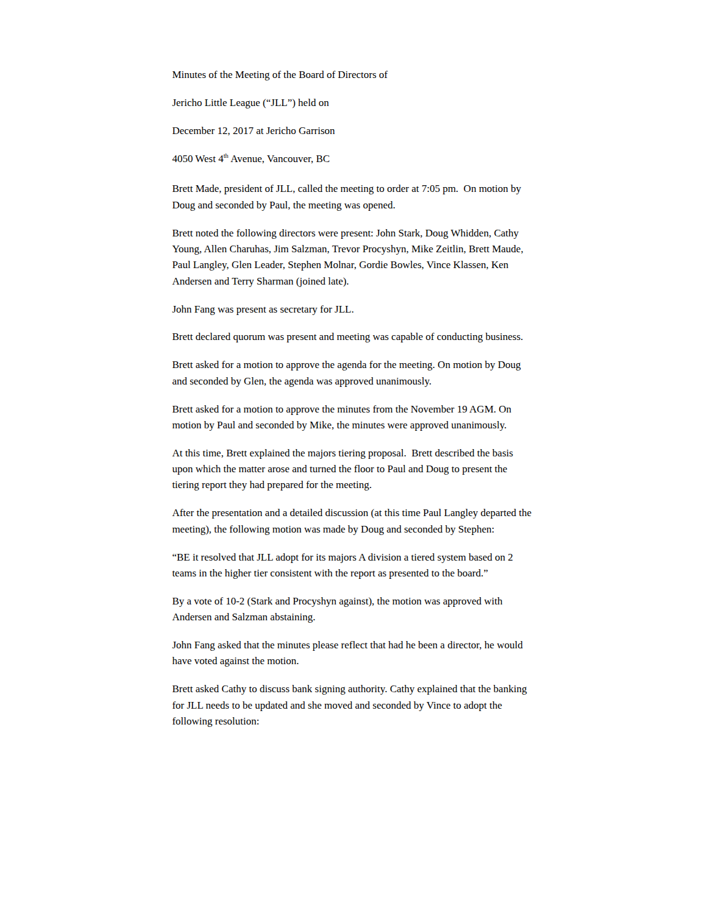Minutes of the Meeting of the Board of Directors of
Jericho Little League (“JLL”) held on
December 12, 2017 at Jericho Garrison
4050 West 4th Avenue, Vancouver, BC
Brett Made, president of JLL, called the meeting to order at 7:05 pm. On motion by Doug and seconded by Paul, the meeting was opened.
Brett noted the following directors were present: John Stark, Doug Whidden, Cathy Young, Allen Charuhas, Jim Salzman, Trevor Procyshyn, Mike Zeitlin, Brett Maude, Paul Langley, Glen Leader, Stephen Molnar, Gordie Bowles, Vince Klassen, Ken Andersen and Terry Sharman (joined late).
John Fang was present as secretary for JLL.
Brett declared quorum was present and meeting was capable of conducting business.
Brett asked for a motion to approve the agenda for the meeting. On motion by Doug and seconded by Glen, the agenda was approved unanimously.
Brett asked for a motion to approve the minutes from the November 19 AGM. On motion by Paul and seconded by Mike, the minutes were approved unanimously.
At this time, Brett explained the majors tiering proposal. Brett described the basis upon which the matter arose and turned the floor to Paul and Doug to present the tiering report they had prepared for the meeting.
After the presentation and a detailed discussion (at this time Paul Langley departed the meeting), the following motion was made by Doug and seconded by Stephen:
“BE it resolved that JLL adopt for its majors A division a tiered system based on 2 teams in the higher tier consistent with the report as presented to the board.”
By a vote of 10-2 (Stark and Procyshyn against), the motion was approved with Andersen and Salzman abstaining.
John Fang asked that the minutes please reflect that had he been a director, he would have voted against the motion.
Brett asked Cathy to discuss bank signing authority. Cathy explained that the banking for JLL needs to be updated and she moved and seconded by Vince to adopt the following resolution: